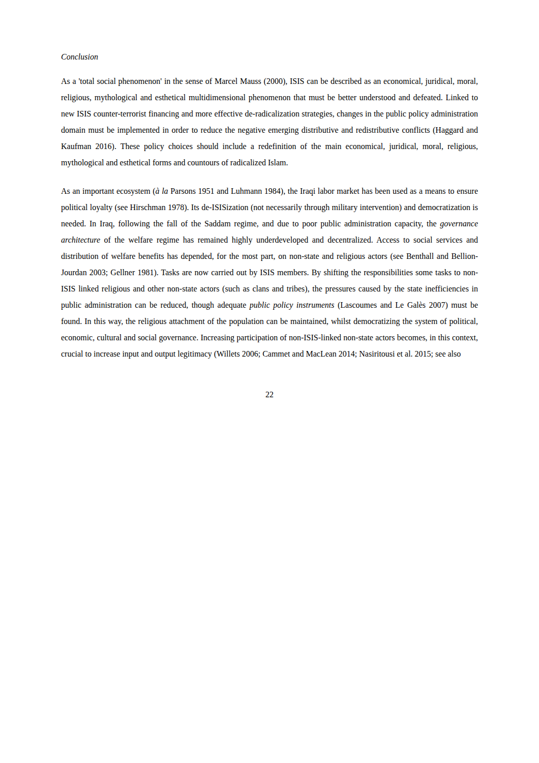Conclusion
As a 'total social phenomenon' in the sense of Marcel Mauss (2000), ISIS can be described as an economical, juridical, moral, religious, mythological and esthetical multidimensional phenomenon that must be better understood and defeated. Linked to new ISIS counter-terrorist financing and more effective de-radicalization strategies, changes in the public policy administration domain must be implemented in order to reduce the negative emerging distributive and redistributive conflicts (Haggard and Kaufman 2016). These policy choices should include a redefinition of the main economical, juridical, moral, religious, mythological and esthetical forms and countours of radicalized Islam.
As an important ecosystem (à la Parsons 1951 and Luhmann 1984), the Iraqi labor market has been used as a means to ensure political loyalty (see Hirschman 1978). Its de-ISISization (not necessarily through military intervention) and democratization is needed. In Iraq, following the fall of the Saddam regime, and due to poor public administration capacity, the governance architecture of the welfare regime has remained highly underdeveloped and decentralized. Access to social services and distribution of welfare benefits has depended, for the most part, on non-state and religious actors (see Benthall and Bellion- Jourdan 2003; Gellner 1981). Tasks are now carried out by ISIS members. By shifting the responsibilities some tasks to non-ISIS linked religious and other non-state actors (such as clans and tribes), the pressures caused by the state inefficiencies in public administration can be reduced, though adequate public policy instruments (Lascoumes and Le Galès 2007) must be found. In this way, the religious attachment of the population can be maintained, whilst democratizing the system of political, economic, cultural and social governance. Increasing participation of non-ISIS-linked non-state actors becomes, in this context, crucial to increase input and output legitimacy (Willets 2006; Cammet and MacLean 2014; Nasiritousi et al. 2015; see also
22